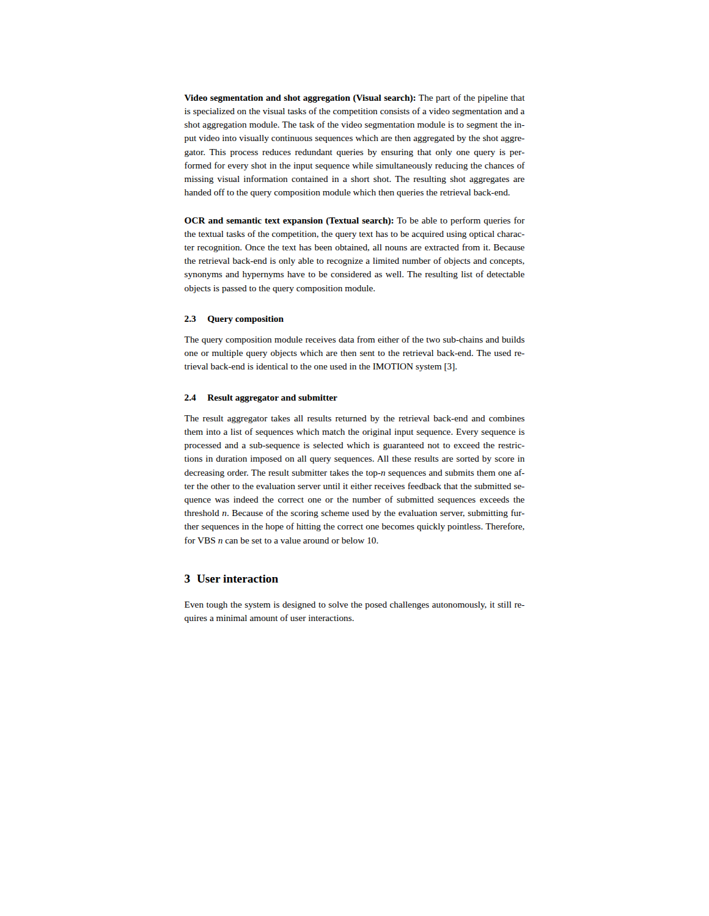Video segmentation and shot aggregation (Visual search): The part of the pipeline that is specialized on the visual tasks of the competition consists of a video segmentation and a shot aggregation module. The task of the video segmentation module is to segment the input video into visually continuous sequences which are then aggregated by the shot aggregator. This process reduces redundant queries by ensuring that only one query is performed for every shot in the input sequence while simultaneously reducing the chances of missing visual information contained in a short shot. The resulting shot aggregates are handed off to the query composition module which then queries the retrieval back-end.
OCR and semantic text expansion (Textual search): To be able to perform queries for the textual tasks of the competition, the query text has to be acquired using optical character recognition. Once the text has been obtained, all nouns are extracted from it. Because the retrieval back-end is only able to recognize a limited number of objects and concepts, synonyms and hypernyms have to be considered as well. The resulting list of detectable objects is passed to the query composition module.
2.3 Query composition
The query composition module receives data from either of the two sub-chains and builds one or multiple query objects which are then sent to the retrieval back-end. The used retrieval back-end is identical to the one used in the IMOTION system [3].
2.4 Result aggregator and submitter
The result aggregator takes all results returned by the retrieval back-end and combines them into a list of sequences which match the original input sequence. Every sequence is processed and a sub-sequence is selected which is guaranteed not to exceed the restrictions in duration imposed on all query sequences. All these results are sorted by score in decreasing order. The result submitter takes the top-n sequences and submits them one after the other to the evaluation server until it either receives feedback that the submitted sequence was indeed the correct one or the number of submitted sequences exceeds the threshold n. Because of the scoring scheme used by the evaluation server, submitting further sequences in the hope of hitting the correct one becomes quickly pointless. Therefore, for VBS n can be set to a value around or below 10.
3 User interaction
Even tough the system is designed to solve the posed challenges autonomously, it still requires a minimal amount of user interactions.